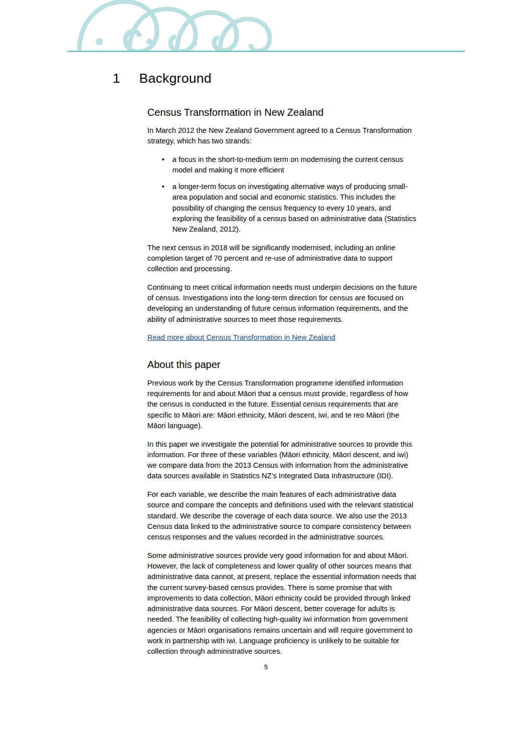1 Background
Census Transformation in New Zealand
In March 2012 the New Zealand Government agreed to a Census Transformation strategy, which has two strands:
a focus in the short-to-medium term on modernising the current census model and making it more efficient
a longer-term focus on investigating alternative ways of producing small-area population and social and economic statistics. This includes the possibility of changing the census frequency to every 10 years, and exploring the feasibility of a census based on administrative data (Statistics New Zealand, 2012).
The next census in 2018 will be significantly modernised, including an online completion target of 70 percent and re-use of administrative data to support collection and processing.
Continuing to meet critical information needs must underpin decisions on the future of census. Investigations into the long-term direction for census are focused on developing an understanding of future census information requirements, and the ability of administrative sources to meet those requirements.
Read more about Census Transformation in New Zealand
About this paper
Previous work by the Census Transformation programme identified information requirements for and about Māori that a census must provide, regardless of how the census is conducted in the future. Essential census requirements that are specific to Māori are: Māori ethnicity, Māori descent, iwi, and te reo Māori (the Māori language).
In this paper we investigate the potential for administrative sources to provide this information. For three of these variables (Māori ethnicity, Māori descent, and iwi) we compare data from the 2013 Census with information from the administrative data sources available in Statistics NZ’s Integrated Data Infrastructure (IDI).
For each variable, we describe the main features of each administrative data source and compare the concepts and definitions used with the relevant statistical standard. We describe the coverage of each data source. We also use the 2013 Census data linked to the administrative source to compare consistency between census responses and the values recorded in the administrative sources.
Some administrative sources provide very good information for and about Māori. However, the lack of completeness and lower quality of other sources means that administrative data cannot, at present, replace the essential information needs that the current survey-based census provides. There is some promise that with improvements to data collection, Māori ethnicity could be provided through linked administrative data sources. For Māori descent, better coverage for adults is needed. The feasibility of collecting high-quality iwi information from government agencies or Māori organisations remains uncertain and will require government to work in partnership with iwi. Language proficiency is unlikely to be suitable for collection through administrative sources.
5